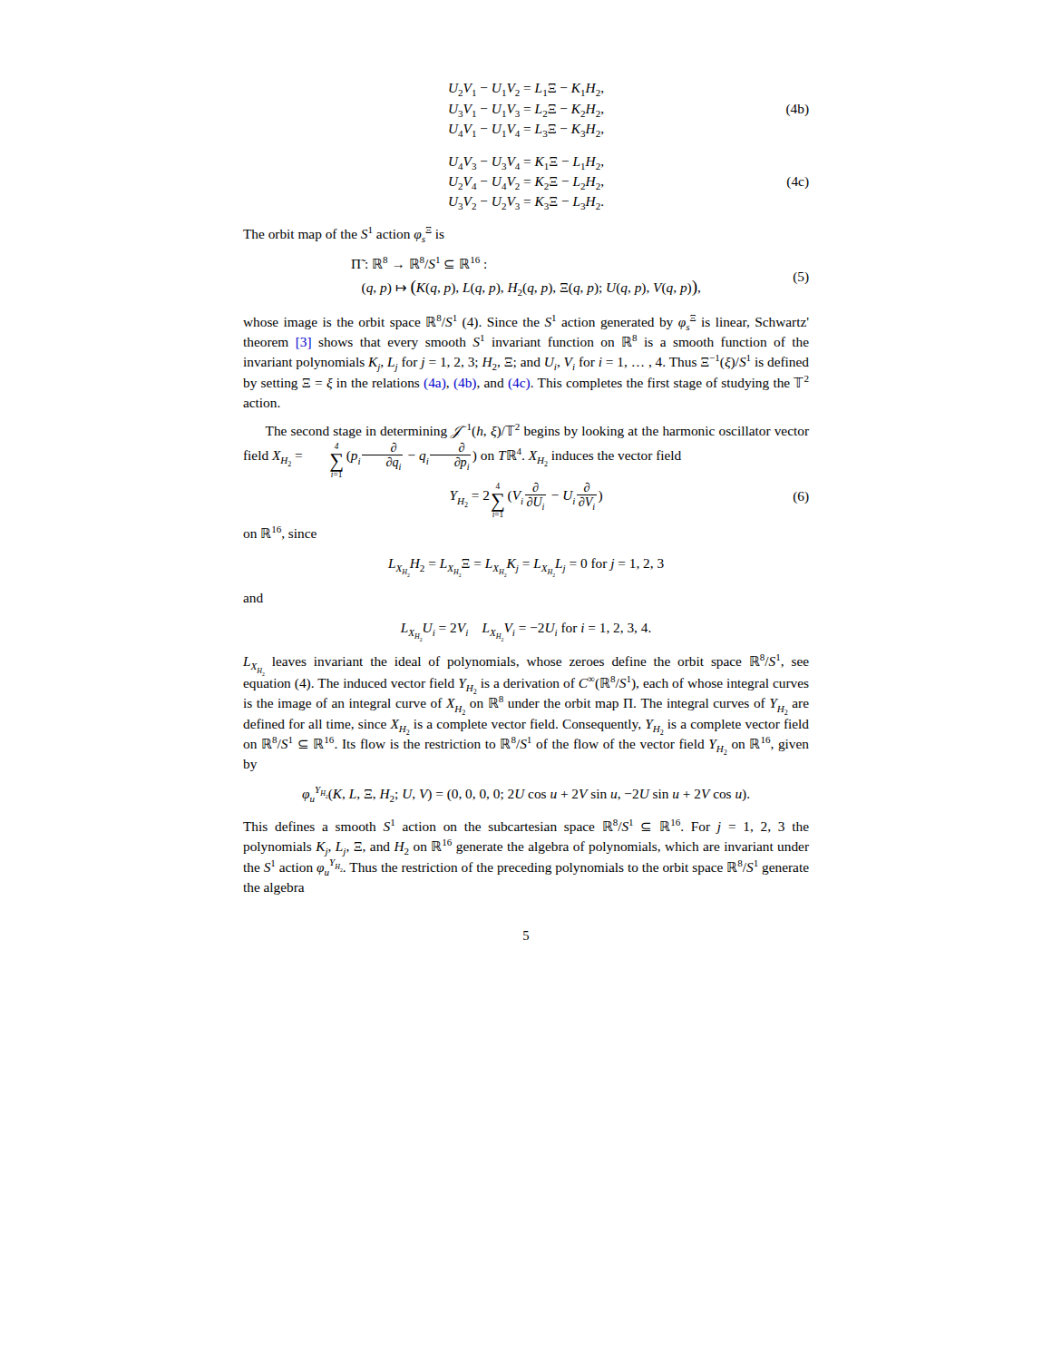U2V1 − U1V2 = L1Ξ − K1H2,
U3V1 − U1V3 = L2Ξ − K2H2,
U4V1 − U1V4 = L3Ξ − K3H2,
(4b)
U4V3 − U3V4 = K1Ξ − L1H2,
U2V4 − U4V2 = K2Ξ − L2H2,
U3V2 − U2V3 = K3Ξ − L3H2.
(4c)
The orbit map of the S1 action φsΞ is
Π̃ : ℝ8 → ℝ8/S1 ⊆ ℝ16 :
(q, p) ↦ (K(q, p), L(q, p), H2(q, p), Ξ(q, p); U(q, p), V(q, p)),
(5)
whose image is the orbit space ℝ8/S1 (4). Since the S1 action generated by φsΞ is linear, Schwartz' theorem [3] shows that every smooth S1 invariant function on ℝ8 is a smooth function of the invariant polynomials Kj, Lj for j = 1, 2, 3; H2, Ξ; and Ui, Vi for i = 1, … , 4. Thus Ξ−1(ξ)/S1 is defined by setting Ξ = ξ in the relations (4a), (4b), and (4c). This completes the first stage of studying the 𝕋2 action.
The second stage in determining 𝒥−1(h, ξ)/𝕋2 begins by looking at the harmonic oscillator vector field XH2 = ∑4 i=1(pi∂∂qi − qi∂∂pi) on Tℝ4. XH2 induces the vector field
YH2 = 2∑4 i=1(Vi∂∂Ui − Ui∂∂Vi)
(6)
on ℝ16, since
LXH2H2 = LXH2Ξ = LXH2Kj = LXH2Lj = 0 for j = 1, 2, 3
and
LXH2Ui = 2Vi LXH2Vi = −2Ui for i = 1, 2, 3, 4.
LXH2 leaves invariant the ideal of polynomials, whose zeroes define the orbit space ℝ8/S1, see equation (4). The induced vector field YH2 is a derivation of C∞(ℝ8/S1), each of whose integral curves is the image of an integral curve of XH2 on ℝ8 under the orbit map Π. The integral curves of YH2 are defined for all time, since XH2 is a complete vector field. Consequently, YH2 is a complete vector field on ℝ8/S1 ⊆ ℝ16. Its flow is the restriction to ℝ8/S1 of the flow of the vector field YH2 on ℝ16, given by
φuYH2(K, L, Ξ, H2; U, V) = (0, 0, 0, 0; 2U cos u + 2V sin u, −2U sin u + 2V cos u).
This defines a smooth S1 action on the subcartesian space ℝ8/S1 ⊆ ℝ16. For j = 1, 2, 3 the polynomials Kj, Lj, Ξ, and H2 on ℝ16 generate the algebra of polynomials, which are invariant under the S1 action φuYH2. Thus the restriction of the preceding polynomials to the orbit space ℝ8/S1 generate the algebra
5